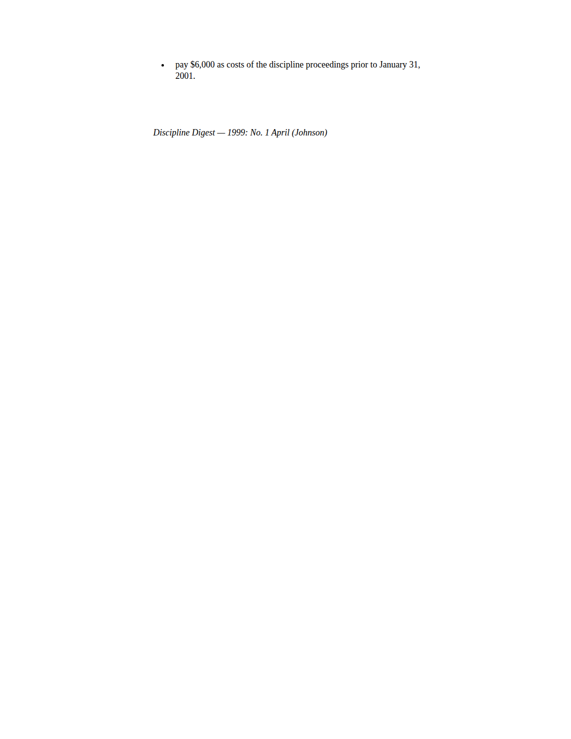pay $6,000 as costs of the discipline proceedings prior to January 31, 2001.
Discipline Digest — 1999: No. 1 April (Johnson)